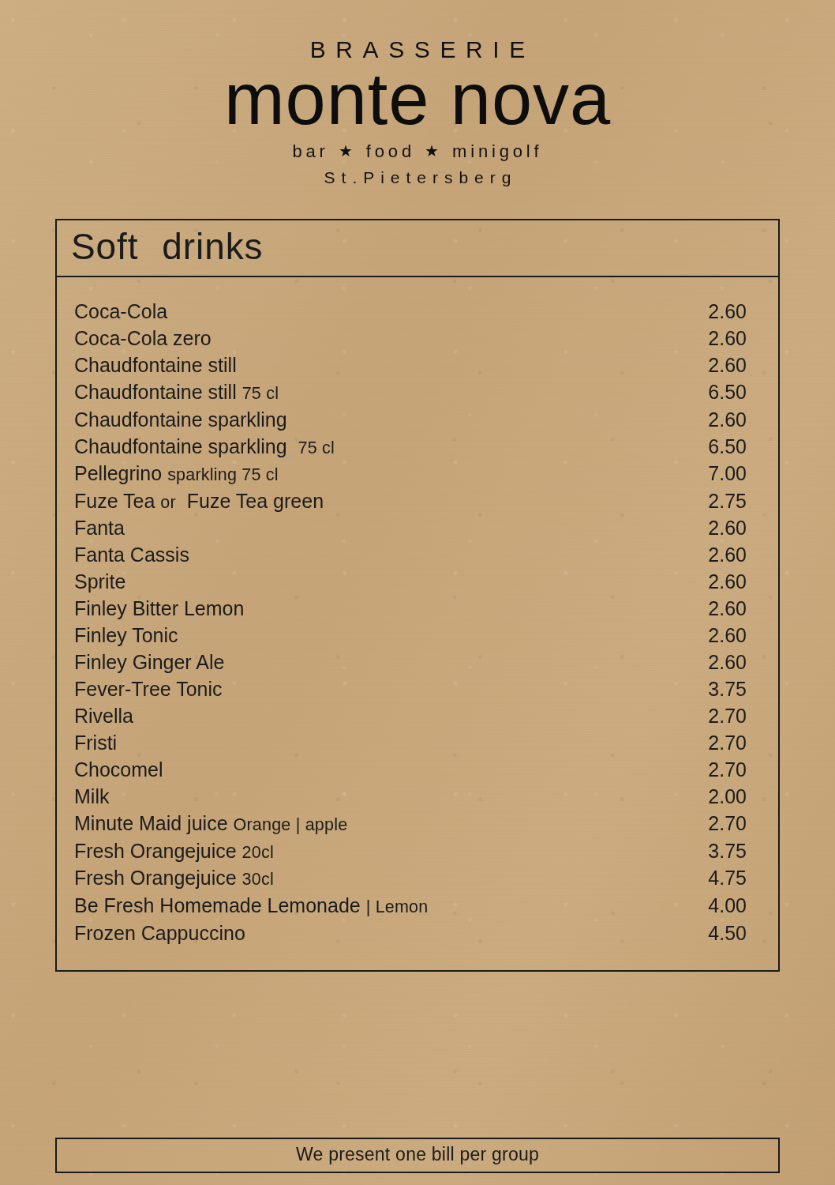BRASSERIE
monte nova
bar ★ food ★ minigolf
St.Pietersberg
Soft drinks
Coca-Cola 2.60
Coca-Cola zero 2.60
Chaudfontaine still 2.60
Chaudfontaine still 75 cl 6.50
Chaudfontaine sparkling 2.60
Chaudfontaine sparkling 75 cl 6.50
Pellegrino sparkling 75 cl 7.00
Fuze Tea or Fuze Tea green 2.75
Fanta 2.60
Fanta Cassis 2.60
Sprite 2.60
Finley Bitter Lemon 2.60
Finley Tonic 2.60
Finley Ginger Ale 2.60
Fever-Tree Tonic 3.75
Rivella 2.70
Fristi 2.70
Chocomel 2.70
Milk 2.00
Minute Maid juice Orange | apple 2.70
Fresh Orangejuice 20cl 3.75
Fresh Orangejuice 30cl 4.75
Be Fresh Homemade Lemonade | Lemon 4.00
Frozen Cappuccino 4.50
We present one bill per group